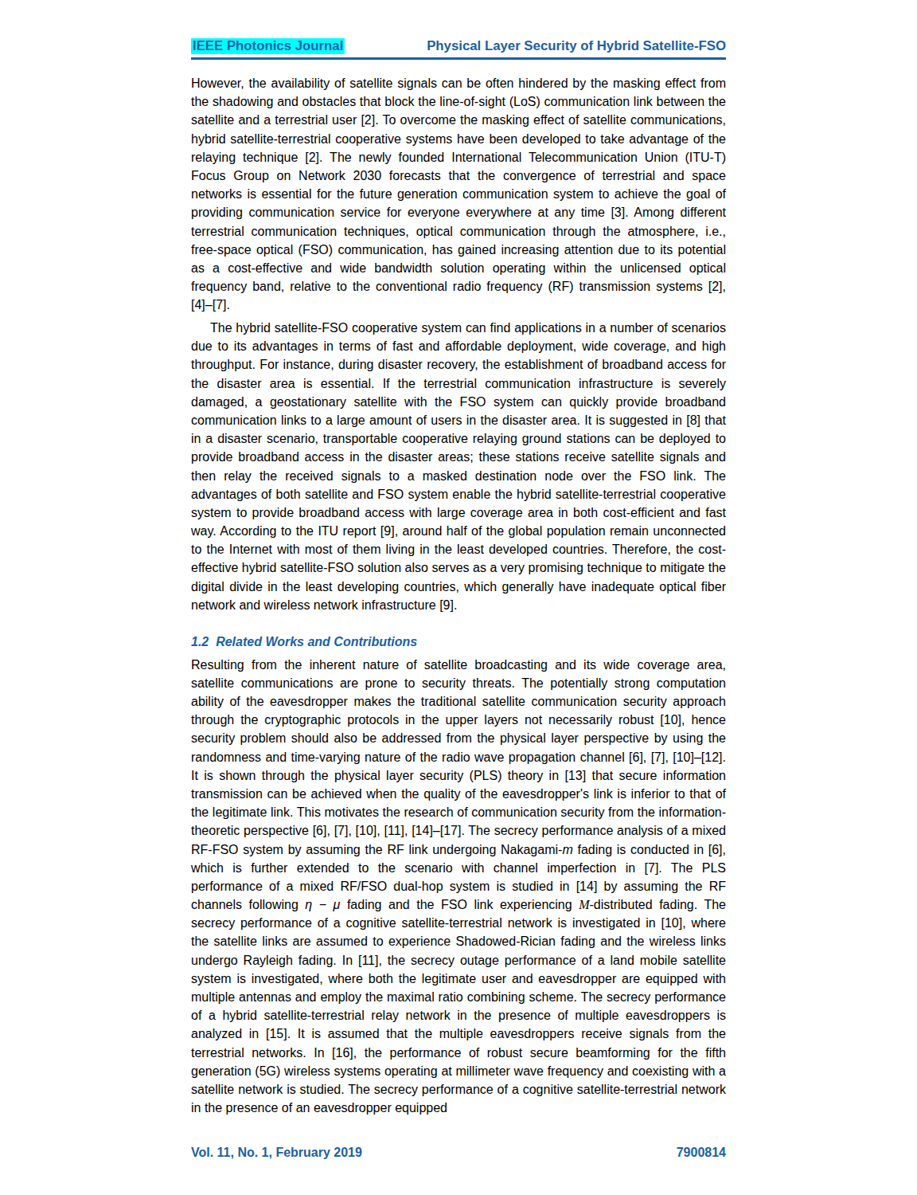IEEE Photonics Journal Physical Layer Security of Hybrid Satellite-FSO
However, the availability of satellite signals can be often hindered by the masking effect from the shadowing and obstacles that block the line-of-sight (LoS) communication link between the satellite and a terrestrial user [2]. To overcome the masking effect of satellite communications, hybrid satellite-terrestrial cooperative systems have been developed to take advantage of the relaying technique [2]. The newly founded International Telecommunication Union (ITU-T) Focus Group on Network 2030 forecasts that the convergence of terrestrial and space networks is essential for the future generation communication system to achieve the goal of providing communication service for everyone everywhere at any time [3]. Among different terrestrial communication techniques, optical communication through the atmosphere, i.e., free-space optical (FSO) communication, has gained increasing attention due to its potential as a cost-effective and wide bandwidth solution operating within the unlicensed optical frequency band, relative to the conventional radio frequency (RF) transmission systems [2], [4]–[7].
The hybrid satellite-FSO cooperative system can find applications in a number of scenarios due to its advantages in terms of fast and affordable deployment, wide coverage, and high throughput. For instance, during disaster recovery, the establishment of broadband access for the disaster area is essential. If the terrestrial communication infrastructure is severely damaged, a geostationary satellite with the FSO system can quickly provide broadband communication links to a large amount of users in the disaster area. It is suggested in [8] that in a disaster scenario, transportable cooperative relaying ground stations can be deployed to provide broadband access in the disaster areas; these stations receive satellite signals and then relay the received signals to a masked destination node over the FSO link. The advantages of both satellite and FSO system enable the hybrid satellite-terrestrial cooperative system to provide broadband access with large coverage area in both cost-efficient and fast way. According to the ITU report [9], around half of the global population remain unconnected to the Internet with most of them living in the least developed countries. Therefore, the cost-effective hybrid satellite-FSO solution also serves as a very promising technique to mitigate the digital divide in the least developing countries, which generally have inadequate optical fiber network and wireless network infrastructure [9].
1.2 Related Works and Contributions
Resulting from the inherent nature of satellite broadcasting and its wide coverage area, satellite communications are prone to security threats. The potentially strong computation ability of the eavesdropper makes the traditional satellite communication security approach through the cryptographic protocols in the upper layers not necessarily robust [10], hence security problem should also be addressed from the physical layer perspective by using the randomness and time-varying nature of the radio wave propagation channel [6], [7], [10]–[12]. It is shown through the physical layer security (PLS) theory in [13] that secure information transmission can be achieved when the quality of the eavesdropper's link is inferior to that of the legitimate link. This motivates the research of communication security from the information-theoretic perspective [6], [7], [10], [11], [14]–[17]. The secrecy performance analysis of a mixed RF-FSO system by assuming the RF link undergoing Nakagami-m fading is conducted in [6], which is further extended to the scenario with channel imperfection in [7]. The PLS performance of a mixed RF/FSO dual-hop system is studied in [14] by assuming the RF channels following η − μ fading and the FSO link experiencing M-distributed fading. The secrecy performance of a cognitive satellite-terrestrial network is investigated in [10], where the satellite links are assumed to experience Shadowed-Rician fading and the wireless links undergo Rayleigh fading. In [11], the secrecy outage performance of a land mobile satellite system is investigated, where both the legitimate user and eavesdropper are equipped with multiple antennas and employ the maximal ratio combining scheme. The secrecy performance of a hybrid satellite-terrestrial relay network in the presence of multiple eavesdroppers is analyzed in [15]. It is assumed that the multiple eavesdroppers receive signals from the terrestrial networks. In [16], the performance of robust secure beamforming for the fifth generation (5G) wireless systems operating at millimeter wave frequency and coexisting with a satellite network is studied. The secrecy performance of a cognitive satellite-terrestrial network in the presence of an eavesdropper equipped
Vol. 11, No. 1, February 2019 7900814